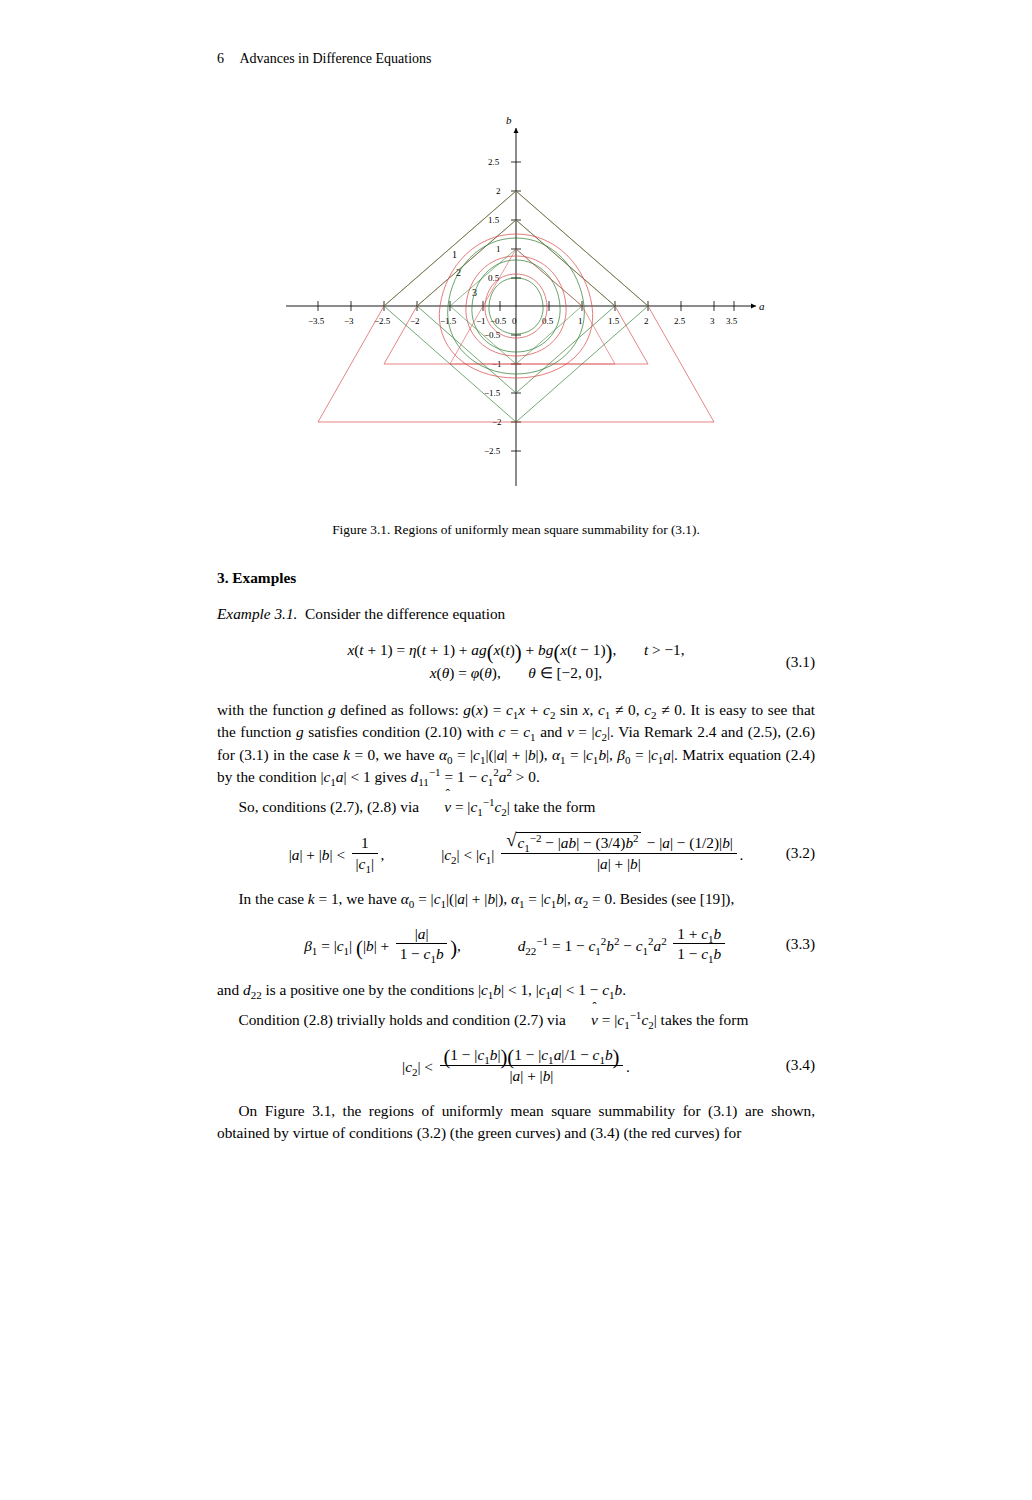6 Advances in Difference Equations
b a 2.5 2 1.5 1 0.5 −0.5 −1 −1.5 −2 −2.5 −3.5 −3 −2.5 −2 −1.5 −1 x −0.5 0 0.5 1 1.5 2 2.5 3 3.5 1 2 3
Figure 3.1. Regions of uniformly mean square summability for (3.1).
3. Examples
Example 3.1. Consider the difference equation
x(t + 1) = η(t + 1) + ag(x(t)) + bg(x(t − 1)), t > −1,
x(θ) = φ(θ), θ ∈ [−2, 0], (3.1)
with the function g defined as follows: g(x) = c1x + c2 sin x, c1 ≠ 0, c2 ≠ 0. It is easy to see that the function g satisfies condition (2.10) with c = c1 and ν = |c2|. Via Remark 2.4 and (2.5), (2.6) for (3.1) in the case k = 0, we have α0 = |c1|(|a| + |b|), α1 = |c1b|, β0 = |c1a|. Matrix equation (2.4) by the condition |c1a| < 1 gives d11−1 = 1 − c12a2 > 0.
So, conditions (2.7), (2.8) via ̂ν = |c1−1c2| take the form
|a| + |b| < 1|c1|, |c2| < |c1| c1−2 − |ab| − (3/4)b2 − |a| − (1/2)|b| |a| + |b| . (3.2)
In the case k = 1, we have α0 = |c1|(|a| + |b|), α1 = |c1b|, α2 = 0. Besides (see [19]),
β1 = |c1| (|b| + |a|1 − c1b), d22−1 = 1 − c12b2 − c12a2 1 + c1b 1 − c1b (3.3)
and d22 is a positive one by the conditions |c1b| < 1, |c1a| < 1 − c1b.
Condition (2.8) trivially holds and condition (2.7) via ̂ν = |c1−1c2| takes the form
|c2| < (1 − |c1b|)(1 − |c1a|/1 − c1b) |a| + |b| . (3.4)
On Figure 3.1, the regions of uniformly mean square summability for (3.1) are shown, obtained by virtue of conditions (3.2) (the green curves) and (3.4) (the red curves) for